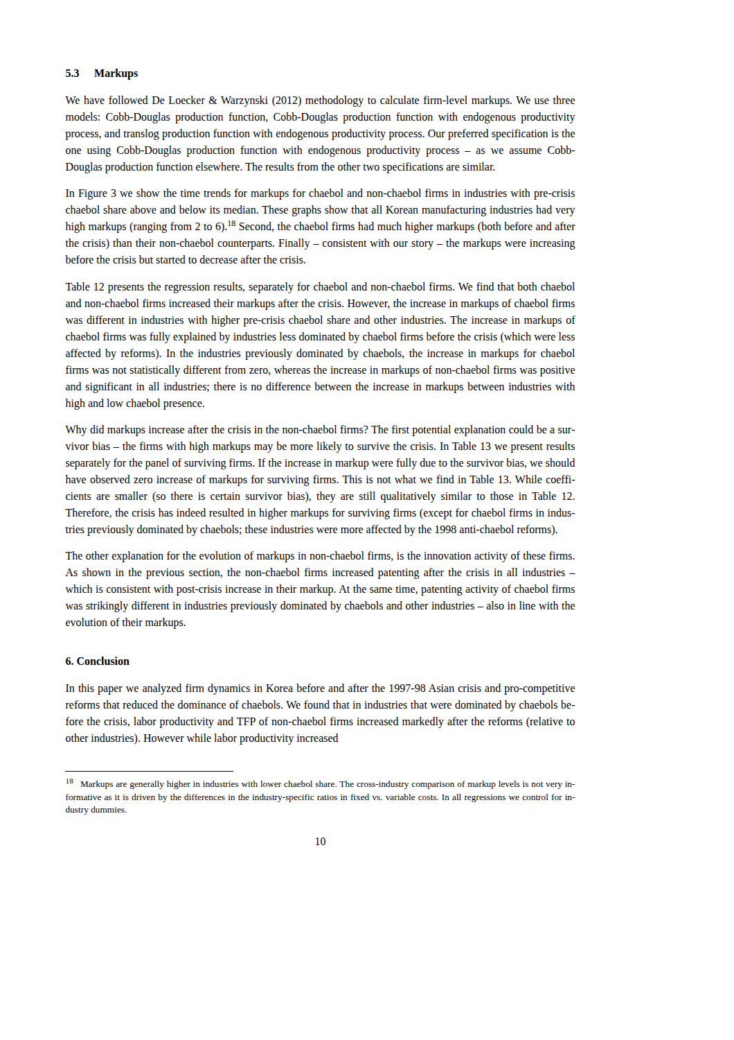5.3 Markups
We have followed De Loecker & Warzynski (2012) methodology to calculate firm-level markups. We use three models: Cobb-Douglas production function, Cobb-Douglas production function with endogenous productivity process, and translog production function with endogenous productivity process. Our preferred specification is the one using Cobb-Douglas production function with endogenous productivity process – as we assume Cobb-Douglas production function elsewhere. The results from the other two specifications are similar.
In Figure 3 we show the time trends for markups for chaebol and non-chaebol firms in industries with pre-crisis chaebol share above and below its median. These graphs show that all Korean manufacturing industries had very high markups (ranging from 2 to 6).18 Second, the chaebol firms had much higher markups (both before and after the crisis) than their non-chaebol counterparts. Finally – consistent with our story – the markups were increasing before the crisis but started to decrease after the crisis.
Table 12 presents the regression results, separately for chaebol and non-chaebol firms. We find that both chaebol and non-chaebol firms increased their markups after the crisis. However, the increase in markups of chaebol firms was different in industries with higher pre-crisis chaebol share and other industries. The increase in markups of chaebol firms was fully explained by industries less dominated by chaebol firms before the crisis (which were less affected by reforms). In the industries previously dominated by chaebols, the increase in markups for chaebol firms was not statistically different from zero, whereas the increase in markups of non-chaebol firms was positive and significant in all industries; there is no difference between the increase in markups between industries with high and low chaebol presence.
Why did markups increase after the crisis in the non-chaebol firms? The first potential explanation could be a survivor bias – the firms with high markups may be more likely to survive the crisis. In Table 13 we present results separately for the panel of surviving firms. If the increase in markup were fully due to the survivor bias, we should have observed zero increase of markups for surviving firms. This is not what we find in Table 13. While coefficients are smaller (so there is certain survivor bias), they are still qualitatively similar to those in Table 12. Therefore, the crisis has indeed resulted in higher markups for surviving firms (except for chaebol firms in industries previously dominated by chaebols; these industries were more affected by the 1998 anti-chaebol reforms).
The other explanation for the evolution of markups in non-chaebol firms, is the innovation activity of these firms. As shown in the previous section, the non-chaebol firms increased patenting after the crisis in all industries – which is consistent with post-crisis increase in their markup. At the same time, patenting activity of chaebol firms was strikingly different in industries previously dominated by chaebols and other industries – also in line with the evolution of their markups.
6. Conclusion
In this paper we analyzed firm dynamics in Korea before and after the 1997-98 Asian crisis and pro-competitive reforms that reduced the dominance of chaebols. We found that in industries that were dominated by chaebols before the crisis, labor productivity and TFP of non-chaebol firms increased markedly after the reforms (relative to other industries). However while labor productivity increased
18 Markups are generally higher in industries with lower chaebol share. The cross-industry comparison of markup levels is not very informative as it is driven by the differences in the industry-specific ratios in fixed vs. variable costs. In all regressions we control for industry dummies.
10